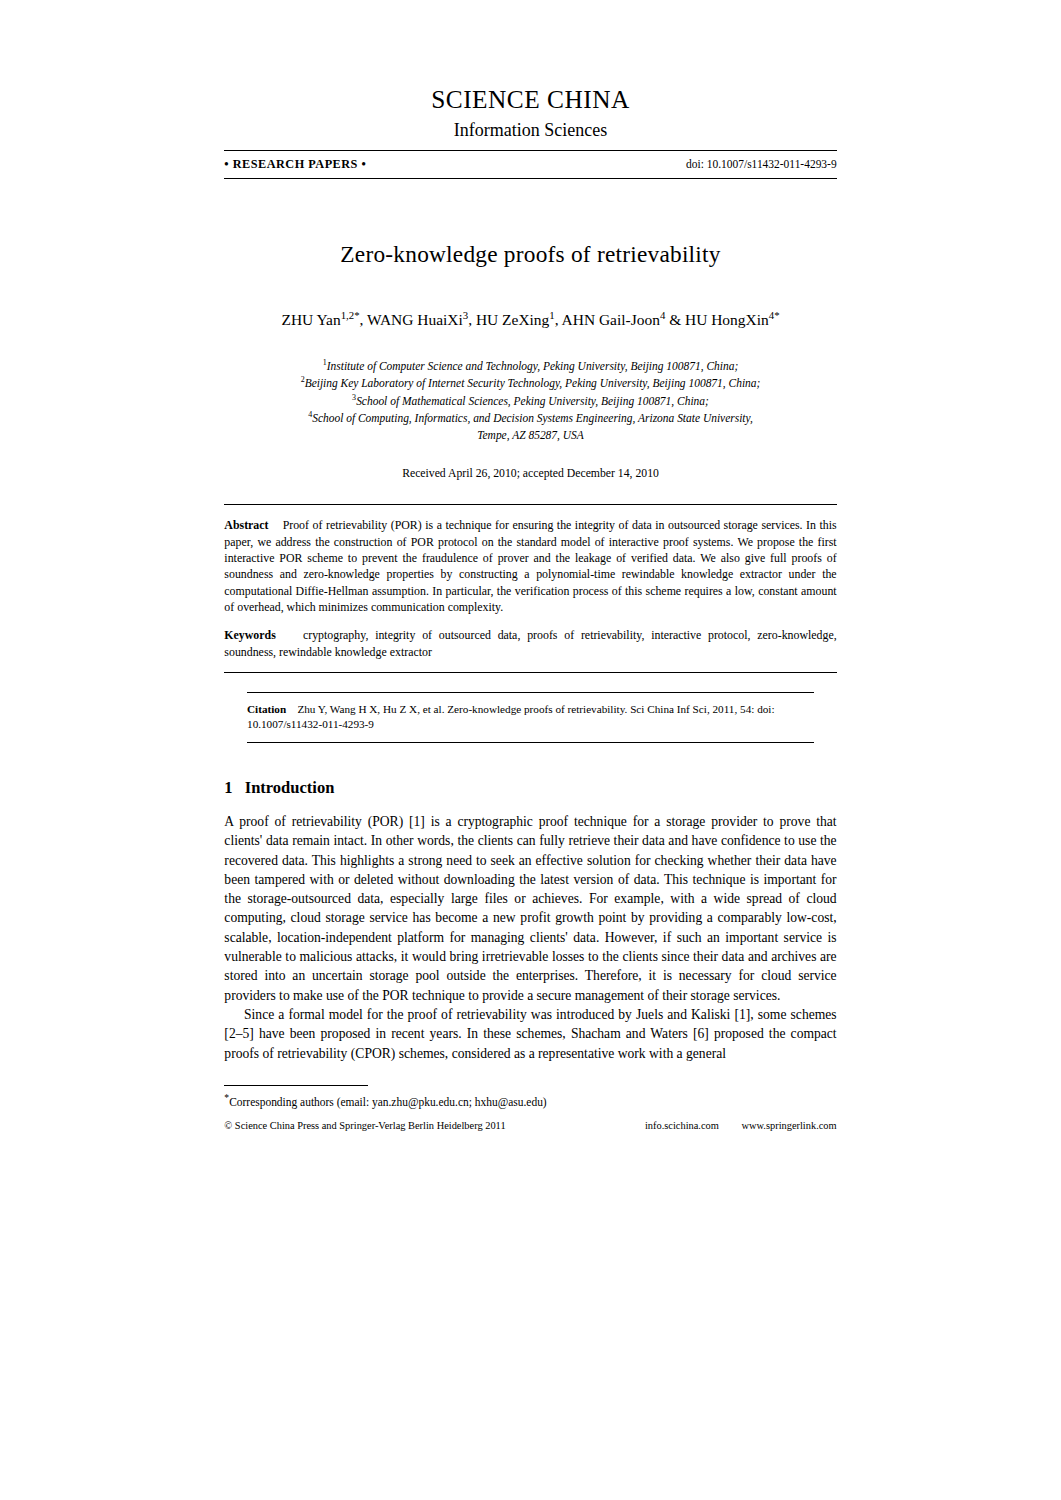SCIENCE CHINA
Information Sciences
• RESEARCH PAPERS •
doi: 10.1007/s11432-011-4293-9
Zero-knowledge proofs of retrievability
ZHU Yan1,2*, WANG HuaiXi3, HU ZeXing1, AHN Gail-Joon4 & HU HongXin4*
1Institute of Computer Science and Technology, Peking University, Beijing 100871, China;
2Beijing Key Laboratory of Internet Security Technology, Peking University, Beijing 100871, China;
3School of Mathematical Sciences, Peking University, Beijing 100871, China;
4School of Computing, Informatics, and Decision Systems Engineering, Arizona State University,
Tempe, AZ 85287, USA
Received April 26, 2010; accepted December 14, 2010
Abstract Proof of retrievability (POR) is a technique for ensuring the integrity of data in outsourced storage services. In this paper, we address the construction of POR protocol on the standard model of interactive proof systems. We propose the first interactive POR scheme to prevent the fraudulence of prover and the leakage of verified data. We also give full proofs of soundness and zero-knowledge properties by constructing a polynomial-time rewindable knowledge extractor under the computational Diffie-Hellman assumption. In particular, the verification process of this scheme requires a low, constant amount of overhead, which minimizes communication complexity.
Keywords cryptography, integrity of outsourced data, proofs of retrievability, interactive protocol, zero-knowledge, soundness, rewindable knowledge extractor
Citation Zhu Y, Wang H X, Hu Z X, et al. Zero-knowledge proofs of retrievability. Sci China Inf Sci, 2011, 54: doi: 10.1007/s11432-011-4293-9
1 Introduction
A proof of retrievability (POR) [1] is a cryptographic proof technique for a storage provider to prove that clients' data remain intact. In other words, the clients can fully retrieve their data and have confidence to use the recovered data. This highlights a strong need to seek an effective solution for checking whether their data have been tampered with or deleted without downloading the latest version of data. This technique is important for the storage-outsourced data, especially large files or achieves. For example, with a wide spread of cloud computing, cloud storage service has become a new profit growth point by providing a comparably low-cost, scalable, location-independent platform for managing clients' data. However, if such an important service is vulnerable to malicious attacks, it would bring irretrievable losses to the clients since their data and archives are stored into an uncertain storage pool outside the enterprises. Therefore, it is necessary for cloud service providers to make use of the POR technique to provide a secure management of their storage services.
Since a formal model for the proof of retrievability was introduced by Juels and Kaliski [1], some schemes [2–5] have been proposed in recent years. In these schemes, Shacham and Waters [6] proposed the compact proofs of retrievability (CPOR) schemes, considered as a representative work with a general
*Corresponding authors (email: yan.zhu@pku.edu.cn; hxhu@asu.edu)
© Science China Press and Springer-Verlag Berlin Heidelberg 2011
info.scichina.com www.springerlink.com